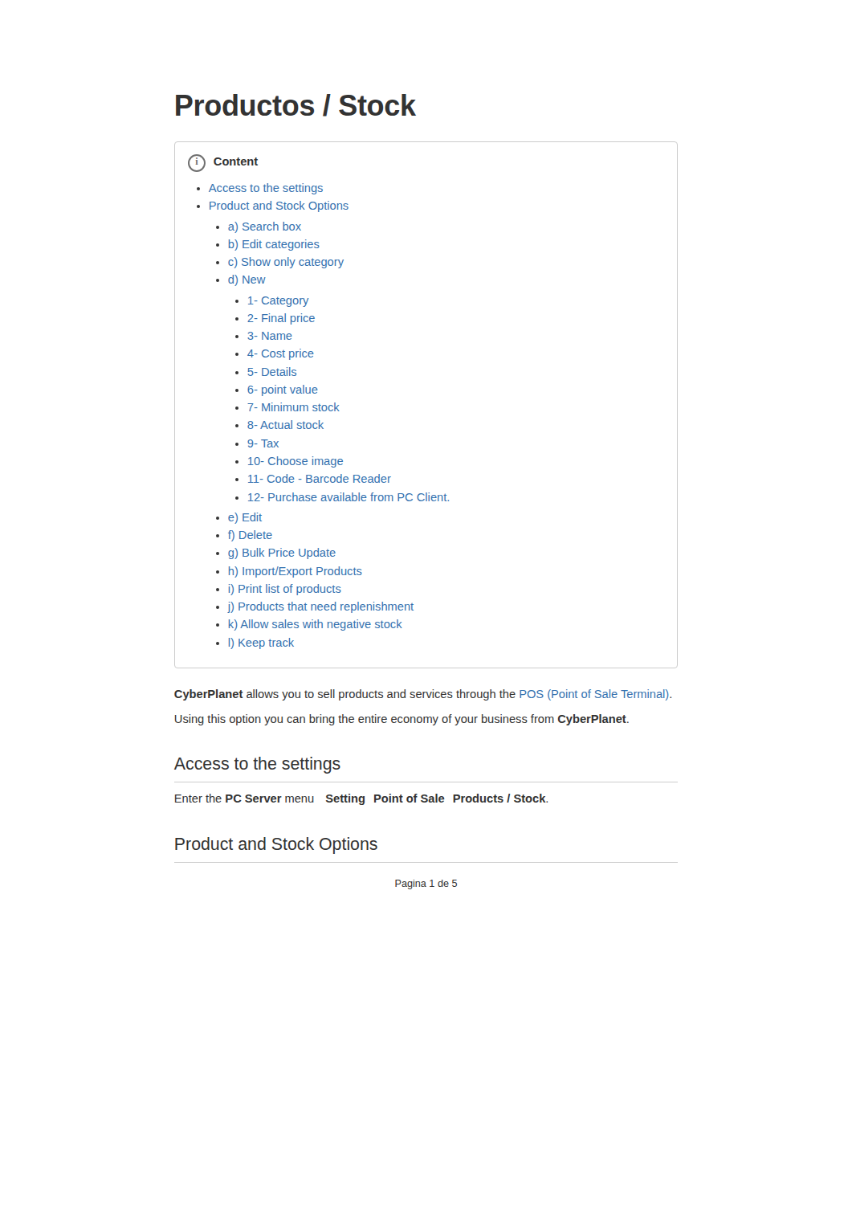Productos / Stock
i
Content
Access to the settings
Product and Stock Options
a) Search box
b) Edit categories
c) Show only category
d) New
1- Category
2- Final price
3- Name
4- Cost price
5- Details
6- point value
7- Minimum stock
8- Actual stock
9- Tax
10- Choose image
11- Code - Barcode Reader
12- Purchase available from PC Client.
e) Edit
f) Delete
g) Bulk Price Update
h) Import/Export Products
i) Print list of products
j) Products that need replenishment
k) Allow sales with negative stock
l) Keep track
CyberPlanet allows you to sell products and services through the POS (Point of Sale Terminal).
Using this option you can bring the entire economy of your business from CyberPlanet.
Access to the settings
Enter the PC Server menu Setting Point of Sale Products / Stock.
Product and Stock Options
Pagina 1 de 5